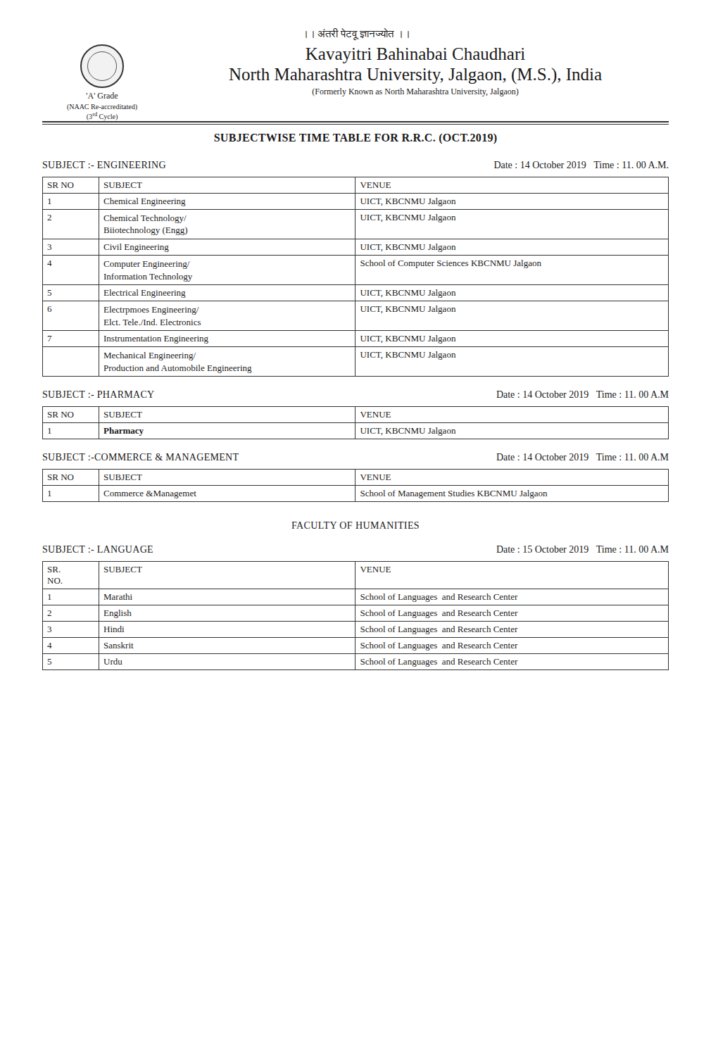।। अंतरी पेटवू ज्ञानज्योत ।।
'A' Grade
(NAAC Re-accreditated)
(3rd Cycle)
Kavayitri Bahinabai Chaudhari
North Maharashtra University, Jalgaon, (M.S.), India
(Formerly Known as North Maharashtra University, Jalgaon)
SUBJECTWISE TIME TABLE FOR R.R.C. (OCT.2019)
SUBJECT :- ENGINEERING
Date : 14 October 2019 Time : 11. 00 A.M.
| SR NO | SUBJECT | VENUE |
| --- | --- | --- |
| 1 | Chemical Engineering | UICT, KBCNMU Jalgaon |
| 2 | Chemical Technology/ Biiotechnology (Engg) | UICT, KBCNMU Jalgaon |
| 3 | Civil Engineering | UICT, KBCNMU Jalgaon |
| 4 | Computer Engineering/ Information Technology | School of Computer Sciences KBCNMU Jalgaon |
| 5 | Electrical Engineering | UICT, KBCNMU Jalgaon |
| 6 | Electrpmoes Engineering/ Elct. Tele./Ind. Electronics | UICT, KBCNMU Jalgaon |
| 7 | Instrumentation Engineering | UICT, KBCNMU Jalgaon |
| | Mechanical Engineering/ Production and Automobile Engineering | UICT, KBCNMU Jalgaon |
SUBJECT :- PHARMACY
Date : 14 October 2019 Time : 11. 00 A.M
| SR NO | SUBJECT | VENUE |
| --- | --- | --- |
| 1 | Pharmacy | UICT, KBCNMU Jalgaon |
SUBJECT :-COMMERCE & MANAGEMENT
Date : 14 October 2019 Time : 11. 00 A.M
| SR NO | SUBJECT | VENUE |
| --- | --- | --- |
| 1 | Commerce &Managemet | School of Management Studies KBCNMU Jalgaon |
FACULTY OF HUMANITIES
SUBJECT :- LANGUAGE
Date : 15 October 2019 Time : 11. 00 A.M
| SR. NO. | SUBJECT | VENUE |
| --- | --- | --- |
| 1 | Marathi | School of Languages and Research Center |
| 2 | English | School of Languages and Research Center |
| 3 | Hindi | School of Languages and Research Center |
| 4 | Sanskrit | School of Languages and Research Center |
| 5 | Urdu | School of Languages and Research Center |